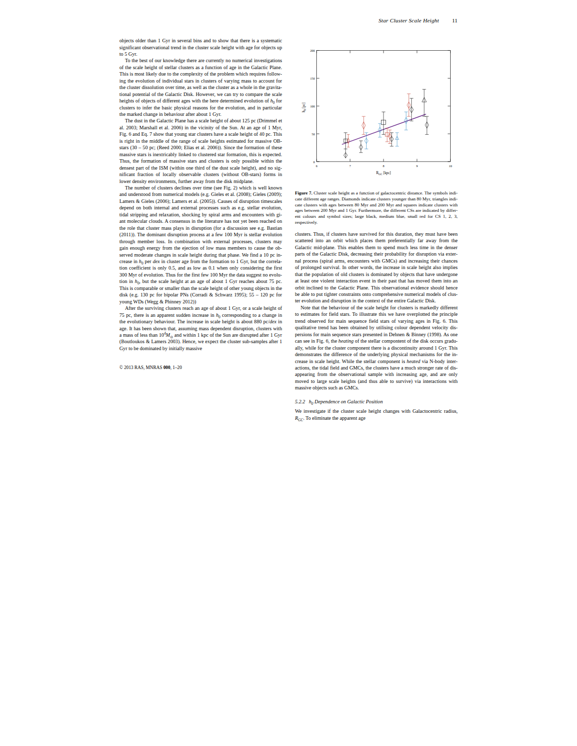Star Cluster Scale Height 11
objects older than 1 Gyr in several bins and to show that there is a systematic significant observational trend in the cluster scale height with age for objects up to 5 Gyr.
To the best of our knowledge there are currently no numerical investigations of the scale height of stellar clusters as a function of age in the Galactic Plane. This is most likely due to the complexity of the problem which requires following the evolution of individual stars in clusters of varying mass to account for the cluster dissolution over time, as well as the cluster as a whole in the gravitational potential of the Galactic Disk. However, we can try to compare the scale heights of objects of different ages with the here determined evolution of h0 for clusters to infer the basic physical reasons for the evolution, and in particular the marked change in behaviour after about 1 Gyr.
The dust in the Galactic Plane has a scale height of about 125 pc (Drimmel et al. 2003; Marshall et al. 2006) in the vicinity of the Sun. At an age of 1 Myr, Fig. 6 and Eq. 7 show that young star clusters have a scale height of 40 pc. This is right in the middle of the range of scale heights estimated for massive OB-stars (30 – 50 pc; (Reed 2000; Elias et al. 2006)). Since the formation of these massive stars is inextricably linked to clustered star formation, this is expected. Thus, the formation of massive stars and clusters is only possible within the densest part of the ISM (within one third of the dust scale height), and no significant fraction of locally observable clusters (without OB-stars) forms in lower density environments, further away from the disk midplane.
The number of clusters declines over time (see Fig. 2) which is well known and understood from numerical models (e.g. Gieles et al. (2008); Gieles (2009); Lamers & Gieles (2006); Lamers et al. (2005)). Causes of disruption timescales depend on both internal and external processes such as e.g. stellar evolution, tidal stripping and relaxation, shocking by spiral arms and encounters with giant molecular clouds. A consensus in the literature has not yet been reached on the role that cluster mass plays in disruption (for a discussion see e.g. Bastian (2011)). The dominant disruption process at a few 100 Myr is stellar evolution through member loss. In combination with external processes, clusters may gain enough energy from the ejection of low mass members to cause the observed moderate changes in scale height during that phase. We find a 10 pc increase in h0 per dex in cluster age from the formation to 1 Gyr, but the correlation coefficient is only 0.5, and as low as 0.1 when only considering the first 300 Myr of evolution. Thus for the first few 100 Myr the data suggest no evolution in h0, but the scale height at an age of about 1 Gyr reaches about 75 pc. This is comparable or smaller than the scale height of other young objects in the disk (e.g. 130 pc for bipolar PNs (Corradi & Schwarz 1995); 55 – 120 pc for young WDs (Wegg & Phinney 2012))
After the surviving clusters reach an age of about 1 Gyr, or a scale height of 75 pc, there is an apparent sudden increase in h0 corresponding to a change in the evolutionary behaviour. The increase in scale height is about 880 pc/dex in age. It has been shown that, assuming mass dependent disruption, clusters with a mass of less than 104M⊙ and within 1 kpc of the Sun are disrupted after 1 Gyr (Boutloukos & Lamers 2003). Hence, we expect the cluster sub-samples after 1 Gyr to be dominated by initially massive
© 2013 RAS, MNRAS 000, 1–20
0 50 100 150 200 6 7 8 9 10 RGC [kpc] h0 [pc]
Figure 7. Cluster scale height as a function of galactocentric distance. The symbols indicate different age ranges. Diamonds indicate clusters younger than 80 Myr, triangles indicate clusters with ages between 80 Myr and 200 Myr and squares indicate clusters with ages between 200 Myr and 1 Gyr. Furthermore, the different CSs are indicated by different colours and symbol sizes; large black, medium blue, small red for CS 1, 2, 3, respectively.
clusters. Thus, if clusters have survived for this duration, they must have been scattered into an orbit which places them preferentially far away from the Galactic mid-plane. This enables them to spend much less time in the denser parts of the Galactic Disk, decreasing their probability for disruption via external process (spiral arms, encounters with GMCs) and increasing their chances of prolonged survival. In other words, the increase in scale height also implies that the population of old clusters is dominated by objects that have undergone at least one violent interaction event in their past that has moved them into an orbit inclined to the Galactic Plane. This observational evidence should hence be able to put tighter constraints onto comprehensive numerical models of cluster evolution and disruption in the context of the entire Galactic Disk.
Note that the behaviour of the scale height for clusters is markedly different to estimates for field stars. To illustrate this we have overplotted the principle trend observed for main sequence field stars of varying ages in Fig. 6. This qualitative trend has been obtained by utilising colour dependent velocity dispersions for main sequence stars presented in Dehnen & Binney (1998). As one can see in Fig. 6, the heating of the stellar compontent of the disk occurs gradually, while for the cluster component there is a discontinuity around 1 Gyr. This demonstrates the difference of the underlying physical mechanisms for the increase in scale height. While the stellar component is heated via N-body interactions, the tidal field and GMCs, the clusters have a much stronger rate of disappearing from the observational sample with increasing age, and are only moved to large scale heights (and thus able to survive) via interactions with massive objects such as GMCs.
5.2.2 h0 Dependence on Galactic Position
We investigate if the cluster scale height changes with Galactocentric radius, RGC. To eliminate the apparent age